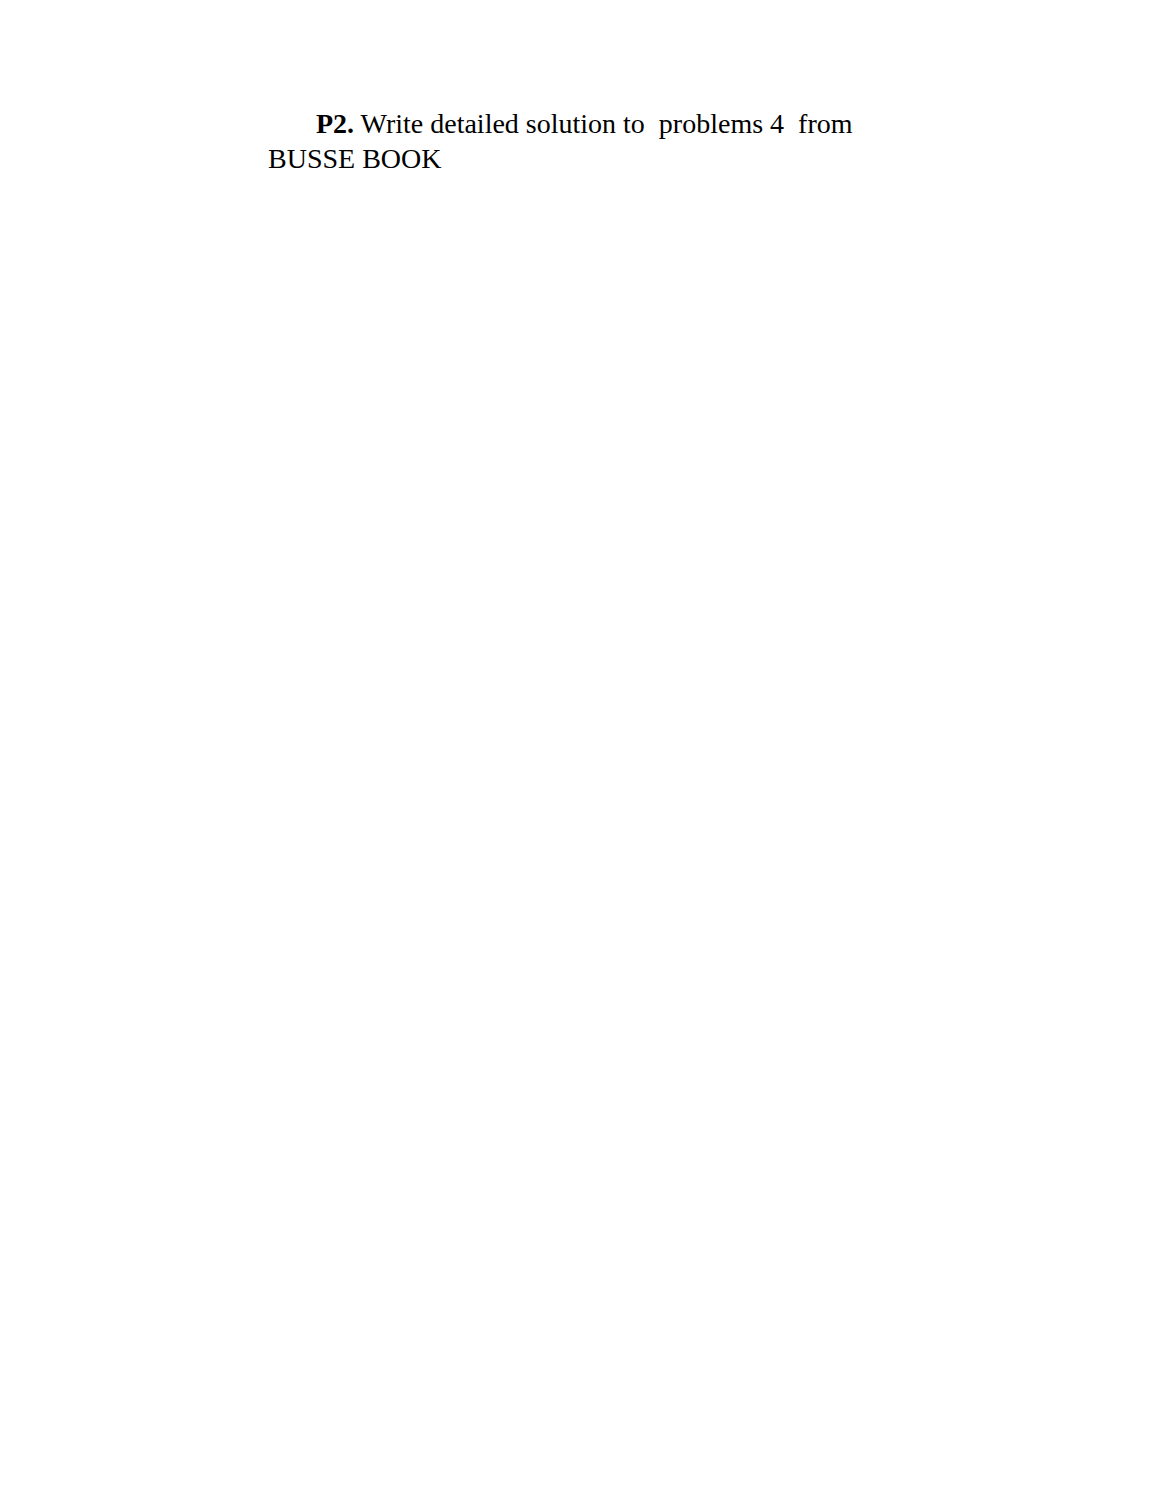P2. Write detailed solution to problems 4 from BUSSE BOOK